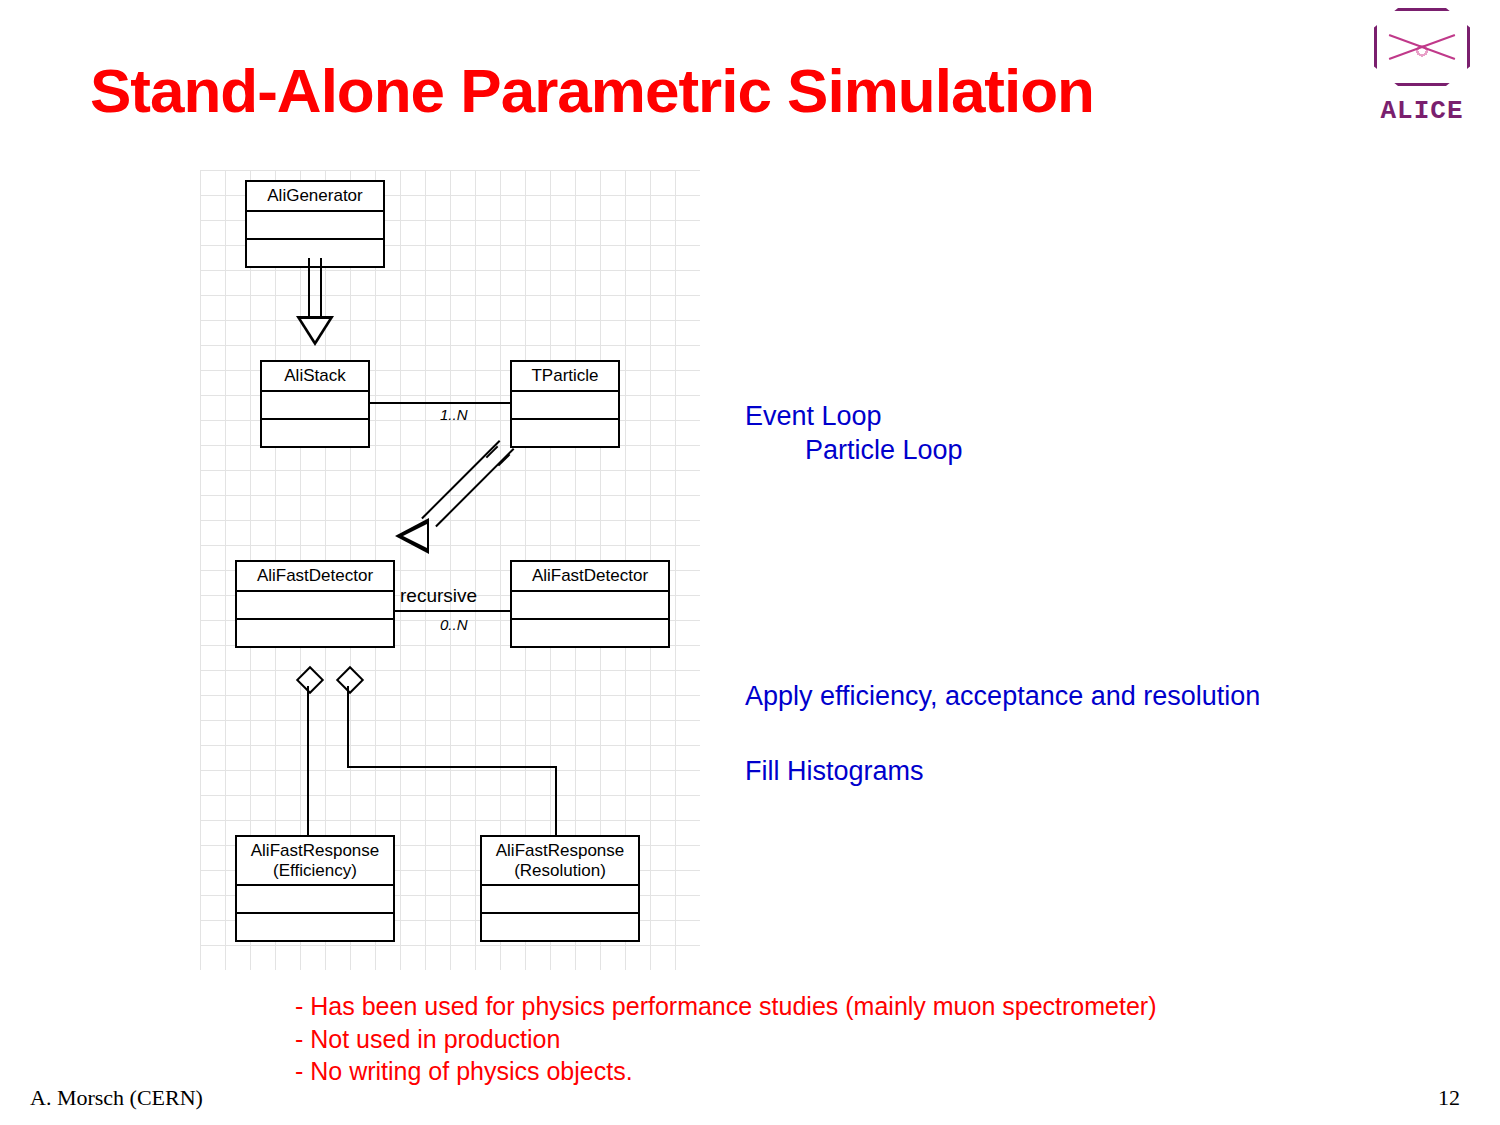Stand-Alone Parametric Simulation
ALICE
AliGenerator
AliStack
TParticle
1..N
AliFastDetector
AliFastDetector
recursive
0..N
AliFastResponse
(Efficiency)
AliFastResponse
(Resolution)
Event Loop Particle Loop
Apply efficiency, acceptance and resolution
Fill Histograms
- Has been used for physics performance studies (mainly muon spectrometer)
- Not used in production
- No writing of physics objects.
A. Morsch (CERN)
12